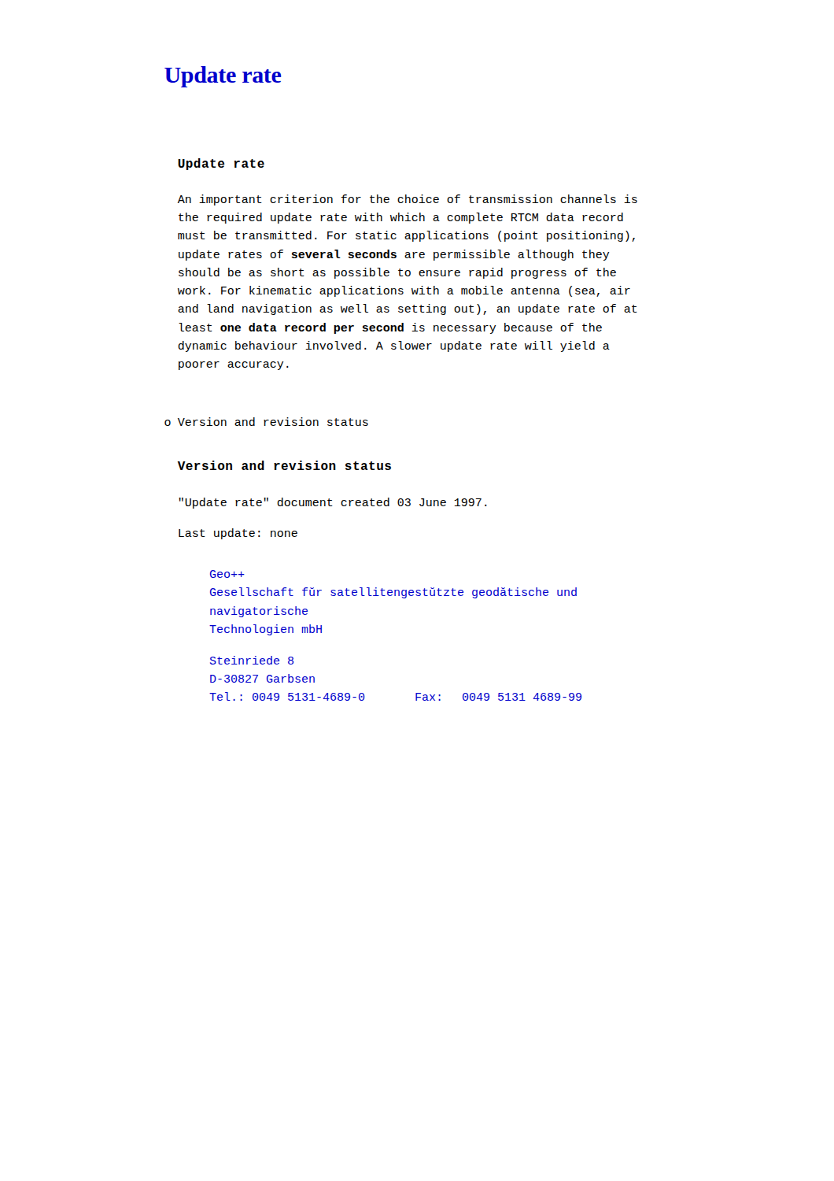Update rate
Update rate
An important criterion for the choice of transmission channels is the required update rate with which a complete RTCM data record must be transmitted. For static applications (point positioning), update rates of several seconds are permissible although they should be as short as possible to ensure rapid progress of the work. For kinematic applications with a mobile antenna (sea, air and land navigation as well as setting out), an update rate of at least one data record per second is necessary because of the dynamic behaviour involved. A slower update rate will yield a poorer accuracy.
o Version and revision status
Version and revision status
"Update rate" document created 03 June 1997.
Last update: none
Geo++
Gesellschaft fŭr satellitengestŭtzte geodătische und navigatorische
Technologien mbH
Steinriede 8
D-30827 Garbsen
Tel.: 0049 5131-4689-0Fax: 0049 5131 4689-99